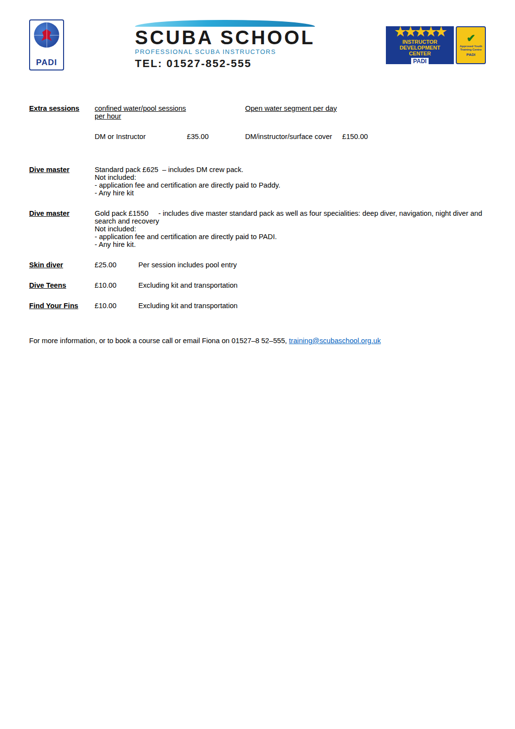PADI
SCUBA SCHOOL
PROFESSIONAL SCUBA INSTRUCTORS
TEL: 01527-852-555
★★★★★
INSTRUCTOR
DEVELOPMENT
CENTER
PADI
✔
Approved Youth
Training Centre
PADI
| Extra sessions | / confined water/pool sessions per hour / / Open water segment per day / / / DM or Instructor / £35.00 / DM/instructor/surface cover / £150.00 / |
| Dive master | Standard pack £625 – includes DM crew pack. Not included: - application fee and certification are directly paid to Paddy. - Any hire kit |
| Dive master | Gold pack £1550 - includes dive master standard pack as well as four specialities: deep diver, navigation, night diver and search and recovery Not included: - application fee and certification are directly paid to PADI. - Any hire kit. |
| Skin diver | £25.00 | Per session includes pool entry |
| Dive Teens | £10.00 | Excluding kit and transportation |
| Find Your Fins | £10.00 | Excluding kit and transportation |
For more information, or to book a course call or email Fiona on 01527–8 52–555, training@scubaschool.org.uk